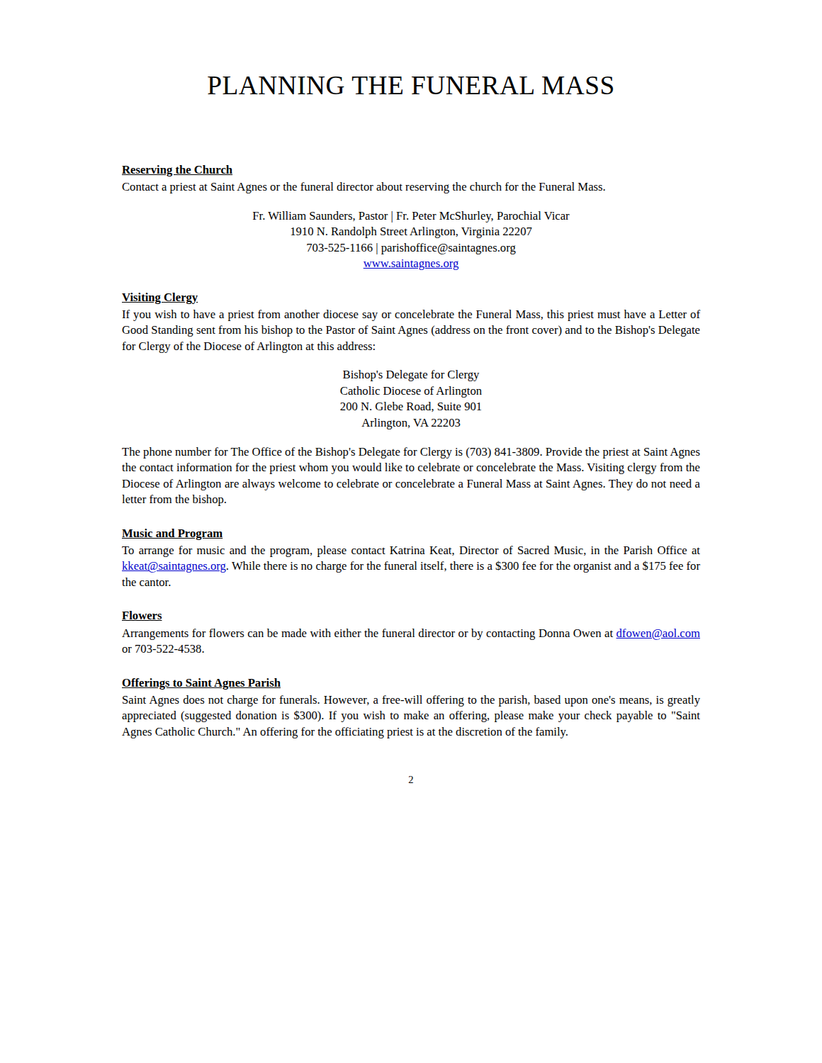PLANNING THE FUNERAL MASS
Reserving the Church
Contact a priest at Saint Agnes or the funeral director about reserving the church for the Funeral Mass.
Fr. William Saunders, Pastor | Fr. Peter McShurley, Parochial Vicar
1910 N. Randolph Street Arlington, Virginia 22207
703-525-1166 | parishoffice@saintagnes.org
www.saintagnes.org
Visiting Clergy
If you wish to have a priest from another diocese say or concelebrate the Funeral Mass, this priest must have a Letter of Good Standing sent from his bishop to the Pastor of Saint Agnes (address on the front cover) and to the Bishop's Delegate for Clergy of the Diocese of Arlington at this address:
Bishop's Delegate for Clergy
Catholic Diocese of Arlington
200 N. Glebe Road, Suite 901
Arlington, VA 22203
The phone number for The Office of the Bishop's Delegate for Clergy is (703) 841-3809. Provide the priest at Saint Agnes the contact information for the priest whom you would like to celebrate or concelebrate the Mass. Visiting clergy from the Diocese of Arlington are always welcome to celebrate or concelebrate a Funeral Mass at Saint Agnes. They do not need a letter from the bishop.
Music and Program
To arrange for music and the program, please contact Katrina Keat, Director of Sacred Music, in the Parish Office at kkeat@saintagnes.org. While there is no charge for the funeral itself, there is a $300 fee for the organist and a $175 fee for the cantor.
Flowers
Arrangements for flowers can be made with either the funeral director or by contacting Donna Owen at dfowen@aol.com or 703-522-4538.
Offerings to Saint Agnes Parish
Saint Agnes does not charge for funerals. However, a free-will offering to the parish, based upon one's means, is greatly appreciated (suggested donation is $300). If you wish to make an offering, please make your check payable to "Saint Agnes Catholic Church." An offering for the officiating priest is at the discretion of the family.
2